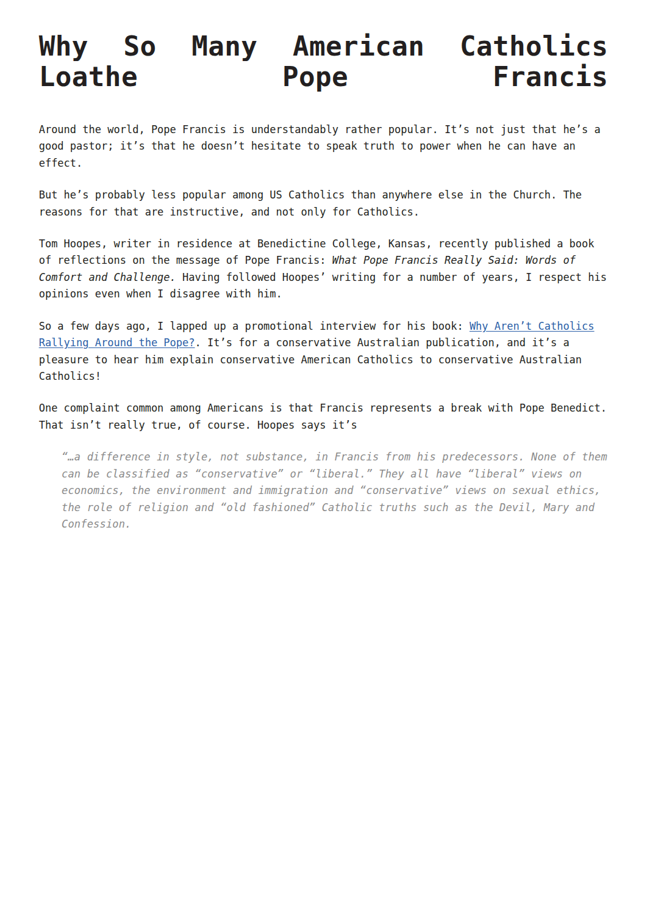Why So Many American Catholics Loathe Pope Francis
Around the world, Pope Francis is understandably rather popular. It’s not just that he’s a good pastor; it’s that he doesn’t hesitate to speak truth to power when he can have an effect.
But he’s probably less popular among US Catholics than anywhere else in the Church. The reasons for that are instructive, and not only for Catholics.
Tom Hoopes, writer in residence at Benedictine College, Kansas, recently published a book of reflections on the message of Pope Francis: What Pope Francis Really Said: Words of Comfort and Challenge. Having followed Hoopes’ writing for a number of years, I respect his opinions even when I disagree with him.
So a few days ago, I lapped up a promotional interview for his book: Why Aren’t Catholics Rallying Around the Pope?. It’s for a conservative Australian publication, and it’s a pleasure to hear him explain conservative American Catholics to conservative Australian Catholics!
One complaint common among Americans is that Francis represents a break with Pope Benedict. That isn’t really true, of course. Hoopes says it’s
“…a difference in style, not substance, in Francis from his predecessors. None of them can be classified as “conservative” or “liberal.” They all have “liberal” views on economics, the environment and immigration and “conservative” views on sexual ethics, the role of religion and “old fashioned” Catholic truths such as the Devil, Mary and Confession.